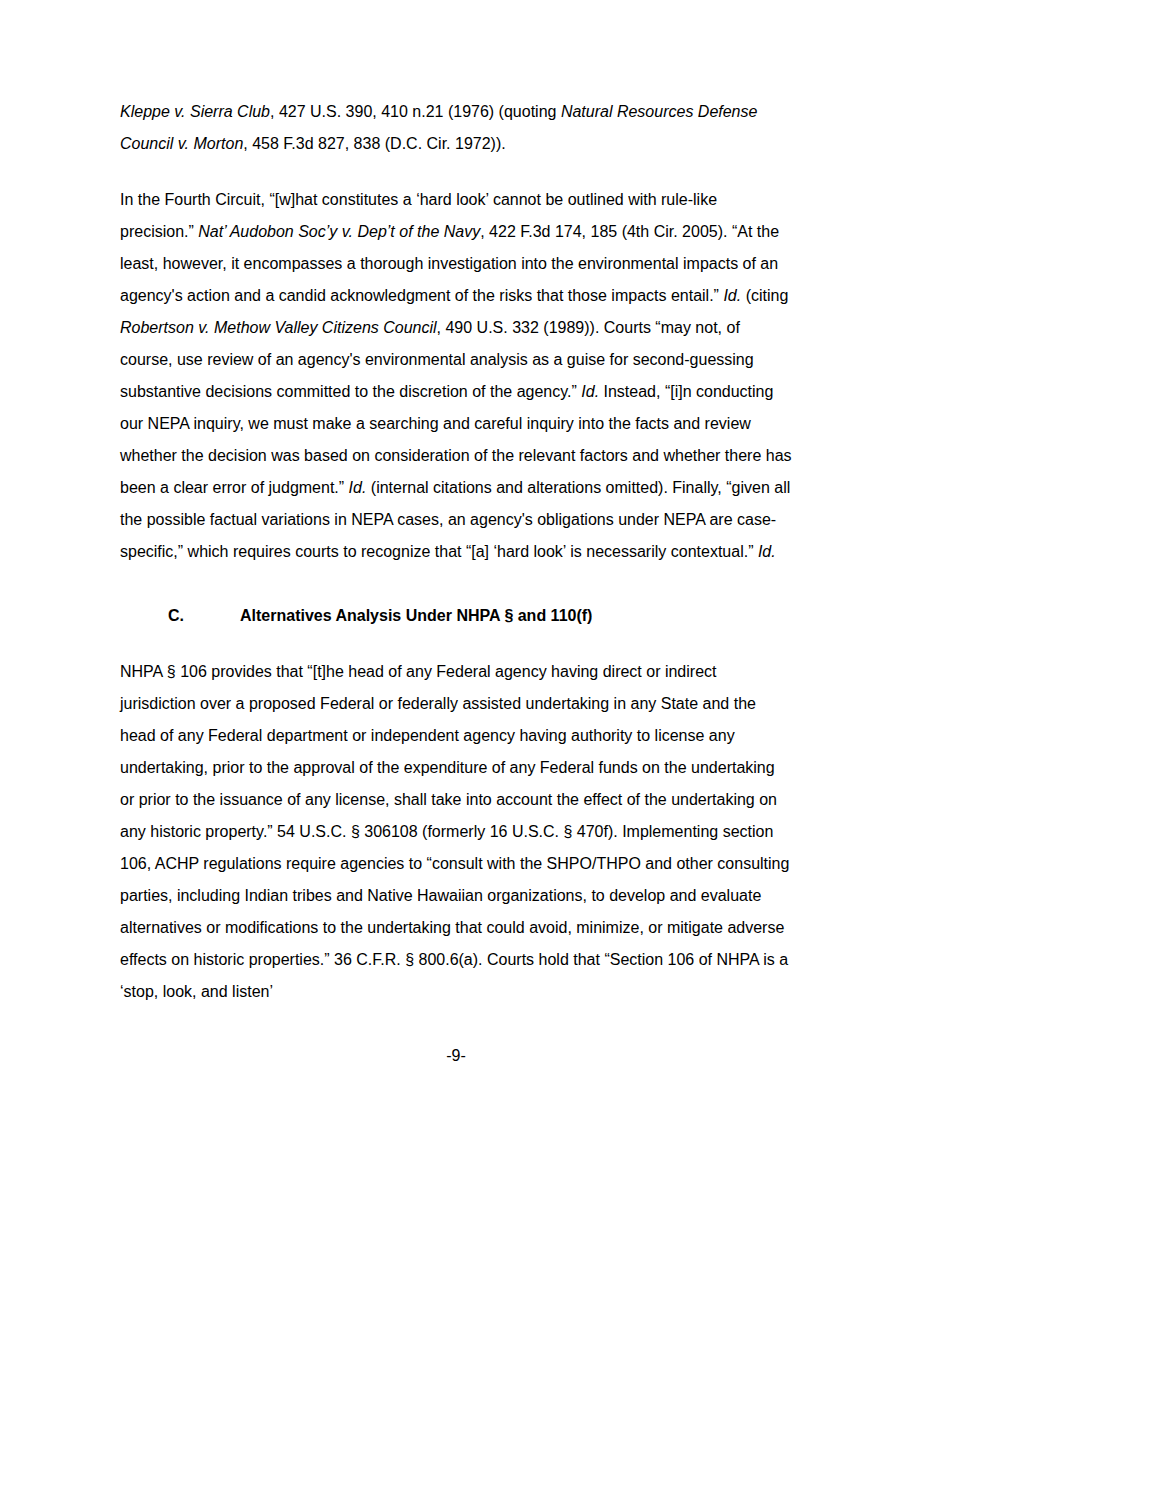Kleppe v. Sierra Club, 427 U.S. 390, 410 n.21 (1976) (quoting Natural Resources Defense Council v. Morton, 458 F.3d 827, 838 (D.C. Cir. 1972)).
In the Fourth Circuit, “[w]hat constitutes a ‘hard look’ cannot be outlined with rule-like precision.” Nat’ Audobon Soc’y v. Dep’t of the Navy, 422 F.3d 174, 185 (4th Cir. 2005). “At the least, however, it encompasses a thorough investigation into the environmental impacts of an agency's action and a candid acknowledgment of the risks that those impacts entail.” Id. (citing Robertson v. Methow Valley Citizens Council, 490 U.S. 332 (1989)). Courts “may not, of course, use review of an agency's environmental analysis as a guise for second-guessing substantive decisions committed to the discretion of the agency.” Id. Instead, “[i]n conducting our NEPA inquiry, we must make a searching and careful inquiry into the facts and review whether the decision was based on consideration of the relevant factors and whether there has been a clear error of judgment.” Id. (internal citations and alterations omitted). Finally, “given all the possible factual variations in NEPA cases, an agency's obligations under NEPA are case-specific,” which requires courts to recognize that “[a] ‘hard look’ is necessarily contextual.” Id.
C. Alternatives Analysis Under NHPA § and 110(f)
NHPA § 106 provides that “[t]he head of any Federal agency having direct or indirect jurisdiction over a proposed Federal or federally assisted undertaking in any State and the head of any Federal department or independent agency having authority to license any undertaking, prior to the approval of the expenditure of any Federal funds on the undertaking or prior to the issuance of any license, shall take into account the effect of the undertaking on any historic property.” 54 U.S.C. § 306108 (formerly 16 U.S.C. § 470f). Implementing section 106, ACHP regulations require agencies to “consult with the SHPO/THPO and other consulting parties, including Indian tribes and Native Hawaiian organizations, to develop and evaluate alternatives or modifications to the undertaking that could avoid, minimize, or mitigate adverse effects on historic properties.” 36 C.F.R. § 800.6(a). Courts hold that “Section 106 of NHPA is a ‘stop, look, and listen’
-9-